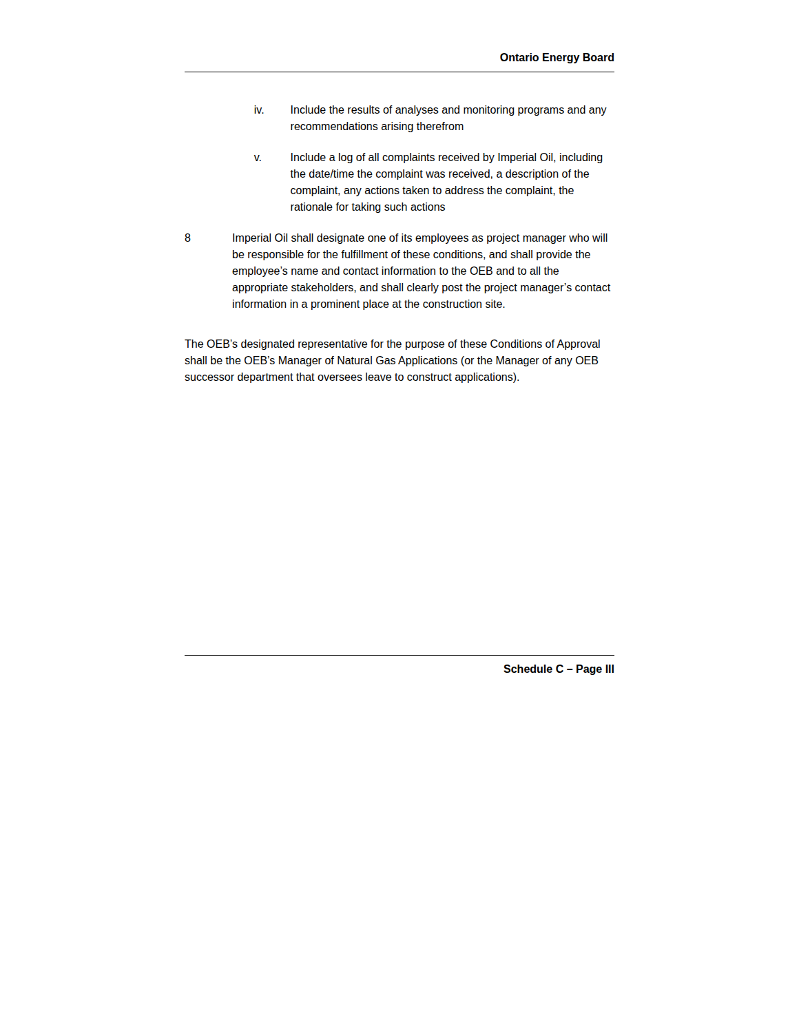Ontario Energy Board
iv. Include the results of analyses and monitoring programs and any recommendations arising therefrom
v. Include a log of all complaints received by Imperial Oil, including the date/time the complaint was received, a description of the complaint, any actions taken to address the complaint, the rationale for taking such actions
8
Imperial Oil shall designate one of its employees as project manager who will be responsible for the fulfillment of these conditions, and shall provide the employee’s name and contact information to the OEB and to all the appropriate stakeholders, and shall clearly post the project manager’s contact information in a prominent place at the construction site.
The OEB’s designated representative for the purpose of these Conditions of Approval shall be the OEB’s Manager of Natural Gas Applications (or the Manager of any OEB successor department that oversees leave to construct applications).
Schedule C – Page III